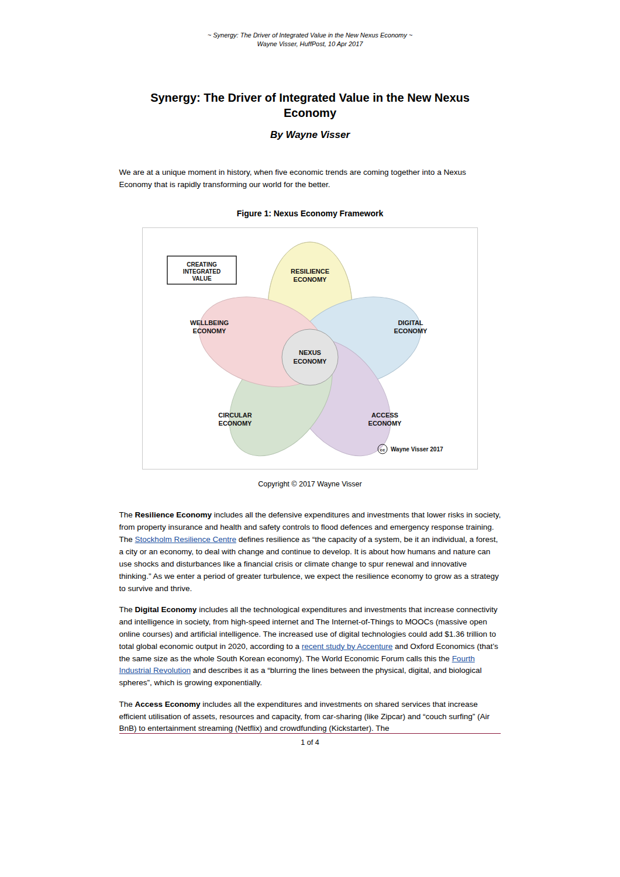~ Synergy: The Driver of Integrated Value in the New Nexus Economy ~
Wayne Visser, HuffPost, 10 Apr 2017
Synergy: The Driver of Integrated Value in the New Nexus
Economy
By Wayne Visser
We are at a unique moment in history, when five economic trends are coming together into a Nexus Economy that is rapidly transforming our world for the better.
Figure 1: Nexus Economy Framework
NEXUS ECONOMY RESILIENCE ECONOMY DIGITAL ECONOMY ACCESS ECONOMY CIRCULAR ECONOMY WELLBEING ECONOMY CREATING INTEGRATED VALUE cc Wayne Visser 2017
Copyright © 2017 Wayne Visser
The Resilience Economy includes all the defensive expenditures and investments that lower risks in society, from property insurance and health and safety controls to flood defences and emergency response training. The Stockholm Resilience Centre defines resilience as “the capacity of a system, be it an individual, a forest, a city or an economy, to deal with change and continue to develop. It is about how humans and nature can use shocks and disturbances like a financial crisis or climate change to spur renewal and innovative thinking.” As we enter a period of greater turbulence, we expect the resilience economy to grow as a strategy to survive and thrive.
The Digital Economy includes all the technological expenditures and investments that increase connectivity and intelligence in society, from high-speed internet and The Internet-of-Things to MOOCs (massive open online courses) and artificial intelligence. The increased use of digital technologies could add $1.36 trillion to total global economic output in 2020, according to a recent study by Accenture and Oxford Economics (that’s the same size as the whole South Korean economy). The World Economic Forum calls this the Fourth Industrial Revolution and describes it as a “blurring the lines between the physical, digital, and biological spheres”, which is growing exponentially.
The Access Economy includes all the expenditures and investments on shared services that increase efficient utilisation of assets, resources and capacity, from car-sharing (like Zipcar) and “couch surfing” (Air BnB) to entertainment streaming (Netflix) and crowdfunding (Kickstarter). The
1 of 4